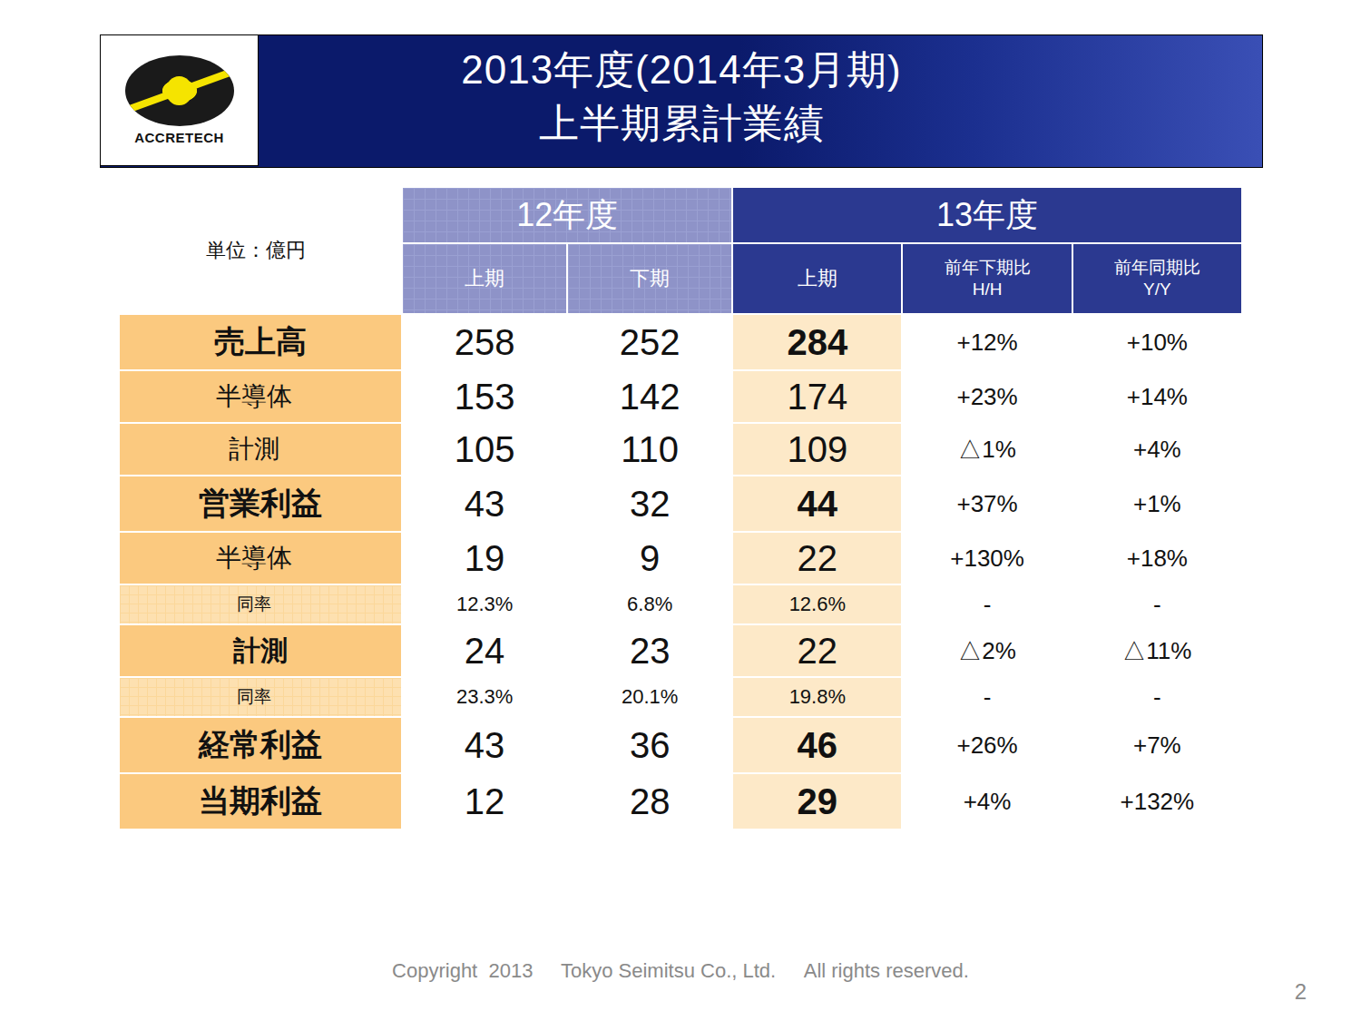2013年度(2014年3月期)
上半期累計業績
ACCRETECH
| 単位：億円 | 12年度 | 13年度 |
| 上期 | 下期 | 上期 | 前年下期比 H/H | 前年同期比 Y/Y |
| 売上高 | 258 | 252 | 284 | +12% | +10% |
| 半導体 | 153 | 142 | 174 | +23% | +14% |
| 計測 | 105 | 110 | 109 | △1% | +4% |
| 営業利益 | 43 | 32 | 44 | +37% | +1% |
| 半導体 | 19 | 9 | 22 | +130% | +18% |
| 同率 | 12.3% | 6.8% | 12.6% | - | - |
| 計測 | 24 | 23 | 22 | △2% | △11% |
| 同率 | 23.3% | 20.1% | 19.8% | - | - |
| 経常利益 | 43 | 36 | 46 | +26% | +7% |
| 当期利益 | 12 | 28 | 29 | +4% | +132% |
Copyright 2013 Tokyo Seimitsu Co., Ltd. All rights reserved.
2